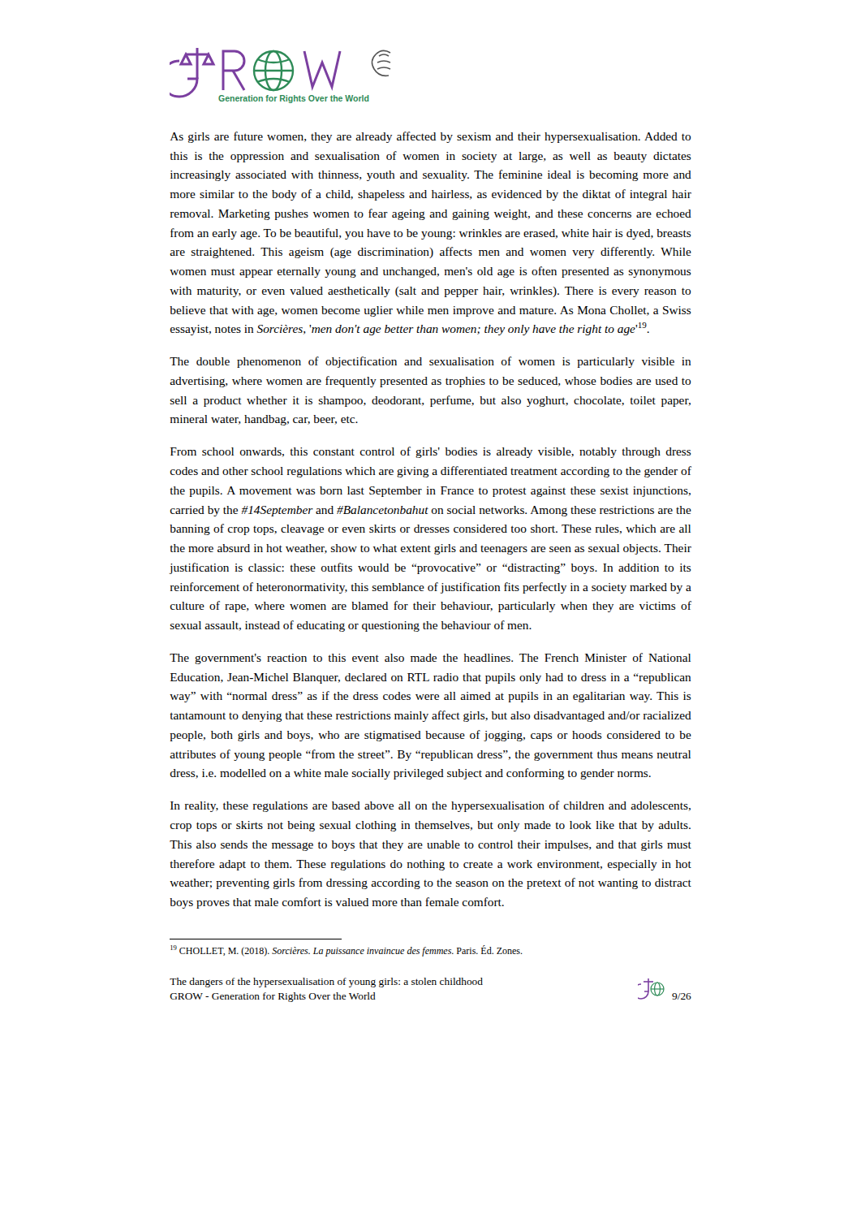Generation for Rights Over the World
As girls are future women, they are already affected by sexism and their hypersexualisation. Added to this is the oppression and sexualisation of women in society at large, as well as beauty dictates increasingly associated with thinness, youth and sexuality. The feminine ideal is becoming more and more similar to the body of a child, shapeless and hairless, as evidenced by the diktat of integral hair removal. Marketing pushes women to fear ageing and gaining weight, and these concerns are echoed from an early age. To be beautiful, you have to be young: wrinkles are erased, white hair is dyed, breasts are straightened. This ageism (age discrimination) affects men and women very differently. While women must appear eternally young and unchanged, men's old age is often presented as synonymous with maturity, or even valued aesthetically (salt and pepper hair, wrinkles). There is every reason to believe that with age, women become uglier while men improve and mature. As Mona Chollet, a Swiss essayist, notes in Sorcières, 'men don't age better than women; they only have the right to age'19.
The double phenomenon of objectification and sexualisation of women is particularly visible in advertising, where women are frequently presented as trophies to be seduced, whose bodies are used to sell a product whether it is shampoo, deodorant, perfume, but also yoghurt, chocolate, toilet paper, mineral water, handbag, car, beer, etc.
From school onwards, this constant control of girls' bodies is already visible, notably through dress codes and other school regulations which are giving a differentiated treatment according to the gender of the pupils. A movement was born last September in France to protest against these sexist injunctions, carried by the #14September and #Balancetonbahut on social networks. Among these restrictions are the banning of crop tops, cleavage or even skirts or dresses considered too short. These rules, which are all the more absurd in hot weather, show to what extent girls and teenagers are seen as sexual objects. Their justification is classic: these outfits would be “provocative” or “distracting” boys. In addition to its reinforcement of heteronormativity, this semblance of justification fits perfectly in a society marked by a culture of rape, where women are blamed for their behaviour, particularly when they are victims of sexual assault, instead of educating or questioning the behaviour of men.
The government's reaction to this event also made the headlines. The French Minister of National Education, Jean-Michel Blanquer, declared on RTL radio that pupils only had to dress in a “republican way” with “normal dress” as if the dress codes were all aimed at pupils in an egalitarian way. This is tantamount to denying that these restrictions mainly affect girls, but also disadvantaged and/or racialized people, both girls and boys, who are stigmatised because of jogging, caps or hoods considered to be attributes of young people “from the street”. By “republican dress”, the government thus means neutral dress, i.e. modelled on a white male socially privileged subject and conforming to gender norms.
In reality, these regulations are based above all on the hypersexualisation of children and adolescents, crop tops or skirts not being sexual clothing in themselves, but only made to look like that by adults. This also sends the message to boys that they are unable to control their impulses, and that girls must therefore adapt to them. These regulations do nothing to create a work environment, especially in hot weather; preventing girls from dressing according to the season on the pretext of not wanting to distract boys proves that male comfort is valued more than female comfort.
19 CHOLLET, M. (2018). Sorcières. La puissance invaincue des femmes. Paris. Éd. Zones.
The dangers of the hypersexualisation of young girls: a stolen childhood
GROW - Generation for Rights Over the World
9/26